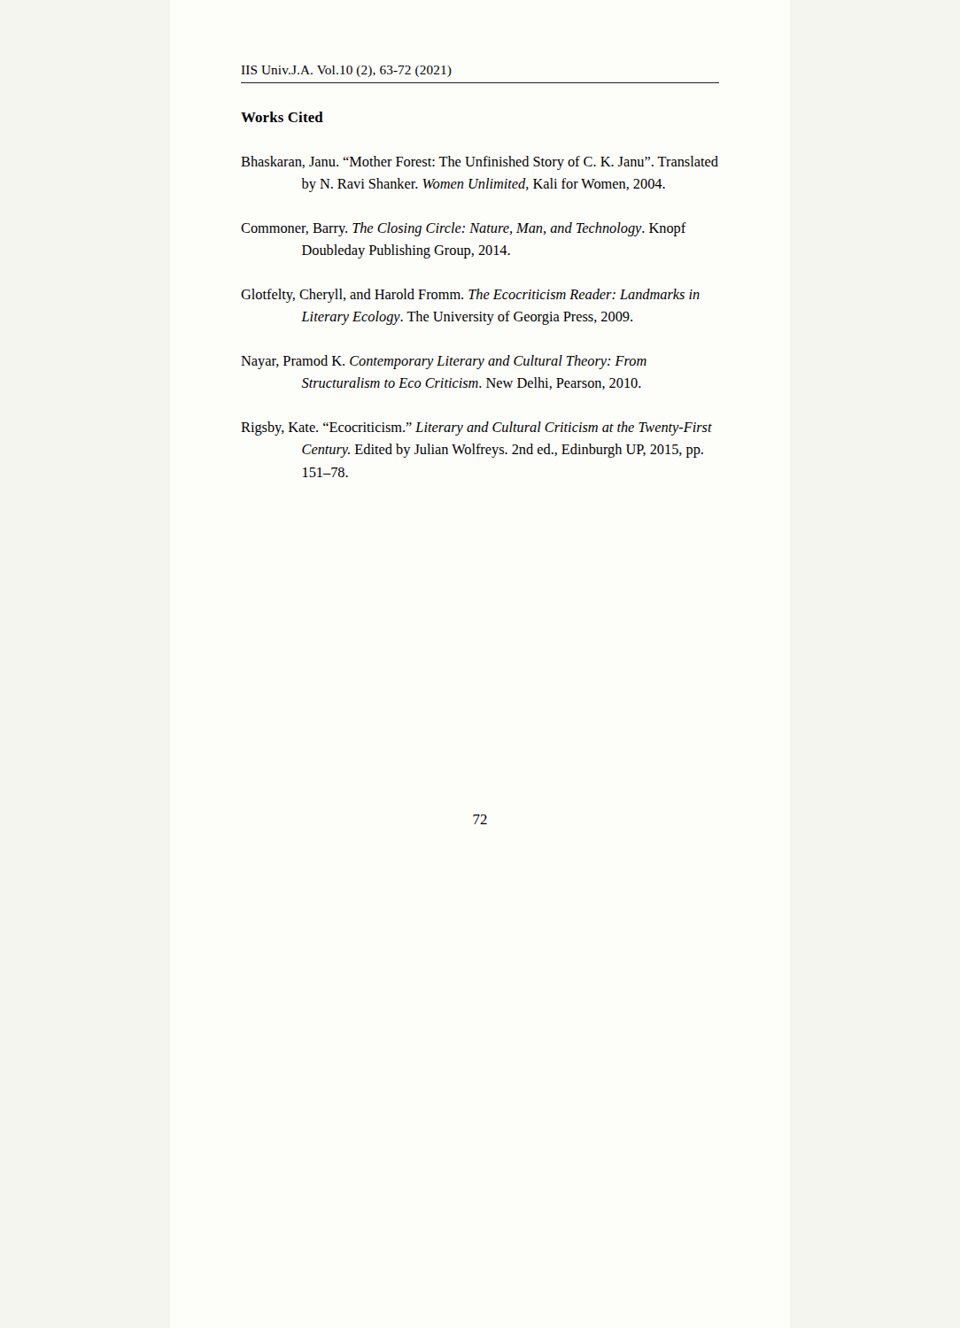IIS Univ.J.A. Vol.10 (2), 63-72 (2021)
Works Cited
Bhaskaran, Janu. “Mother Forest: The Unfinished Story of C. K. Janu”. Translated by N. Ravi Shanker. Women Unlimited, Kali for Women, 2004.
Commoner, Barry. The Closing Circle: Nature, Man, and Technology. Knopf Doubleday Publishing Group, 2014.
Glotfelty, Cheryll, and Harold Fromm. The Ecocriticism Reader: Landmarks in Literary Ecology. The University of Georgia Press, 2009.
Nayar, Pramod K. Contemporary Literary and Cultural Theory: From Structuralism to Eco Criticism. New Delhi, Pearson, 2010.
Rigsby, Kate. “Ecocriticism.” Literary and Cultural Criticism at the Twenty-First Century. Edited by Julian Wolfreys. 2nd ed., Edinburgh UP, 2015, pp. 151–78.
72